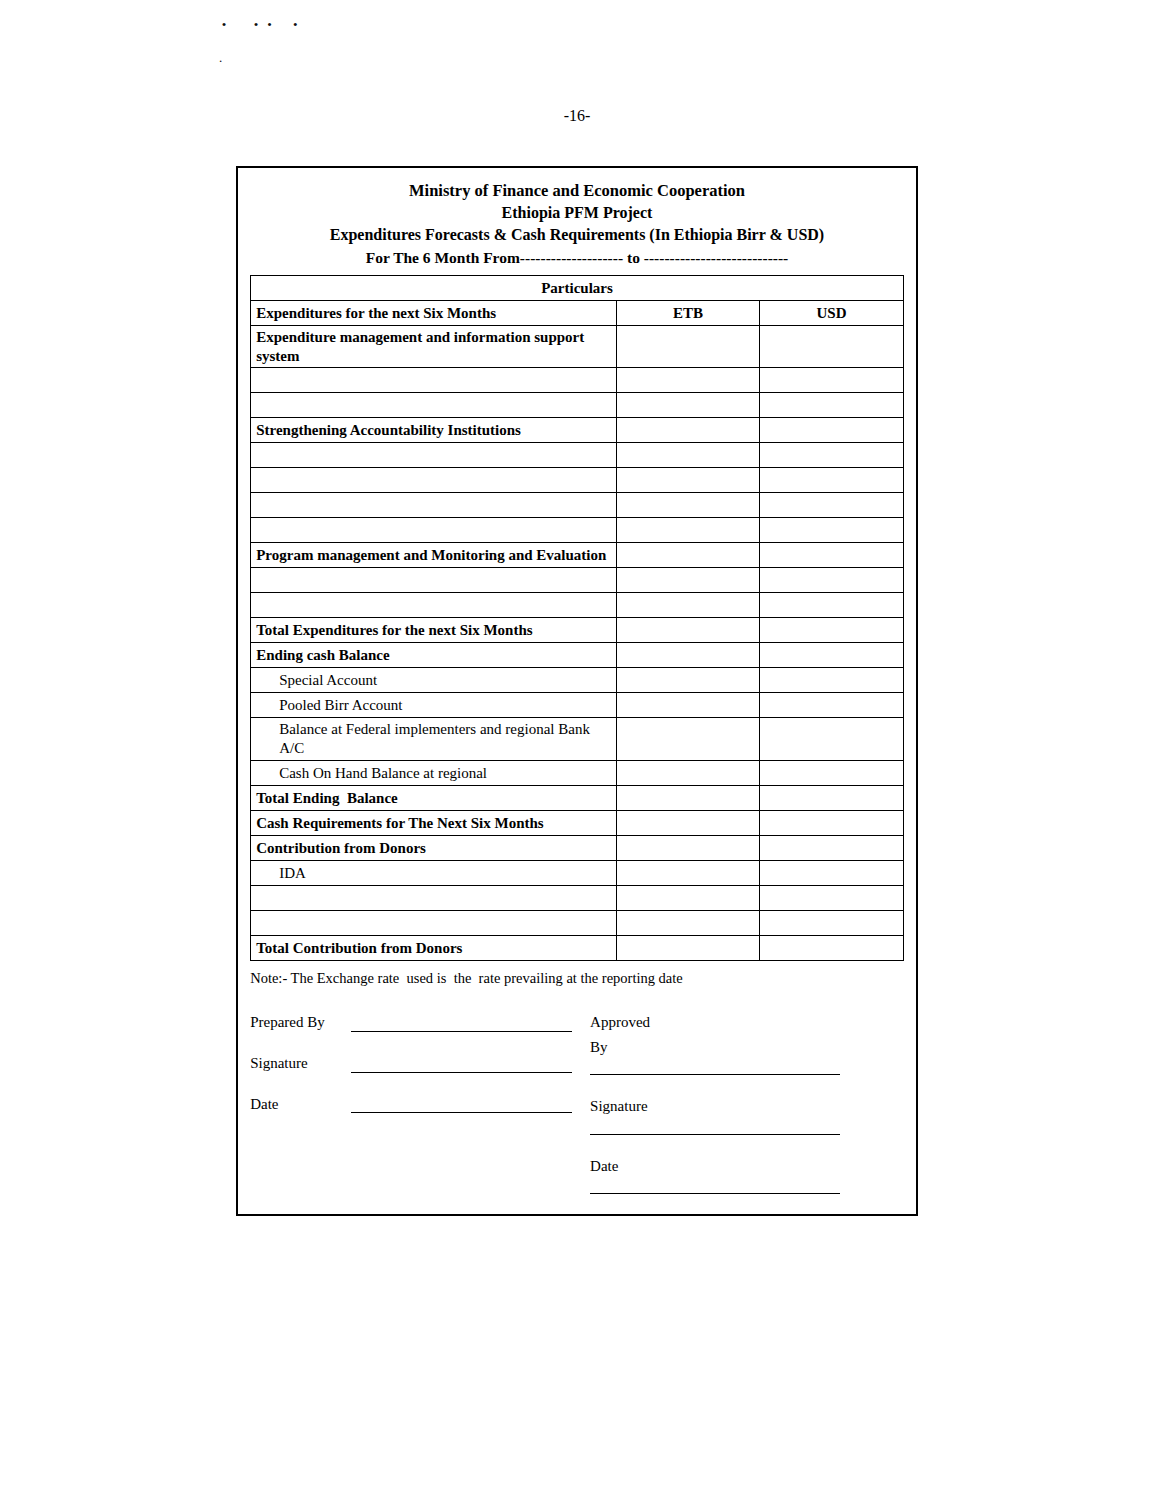• • • •
.
-16-
Ministry of Finance and Economic Cooperation
Ethiopia PFM Project
Expenditures Forecasts & Cash Requirements (In Ethiopia Birr & USD)
For The 6 Month From-------------------- to ----------------------------
| Particulars |
| Expenditures for the next Six Months | ETB | USD |
| Expenditure management and information support system | | |
| Strengthening Accountability Institutions | | |
| Program management and Monitoring and Evaluation | | |
| Total Expenditures for the next Six Months | | |
| Ending cash Balance | | |
| Special Account | | |
| Pooled Birr Account | | |
| Balance at Federal implementers and regional Bank A/C | | |
| Cash On Hand Balance at regional | | |
| Total Ending Balance | | |
| Cash Requirements for The Next Six Months | | |
| Contribution from Donors | | |
| IDA | | |
| Total Contribution from Donors | | |
Note:- The Exchange rate used is the rate prevailing at the reporting date
| Prepared By Signature Date | Approved By Signature Date |